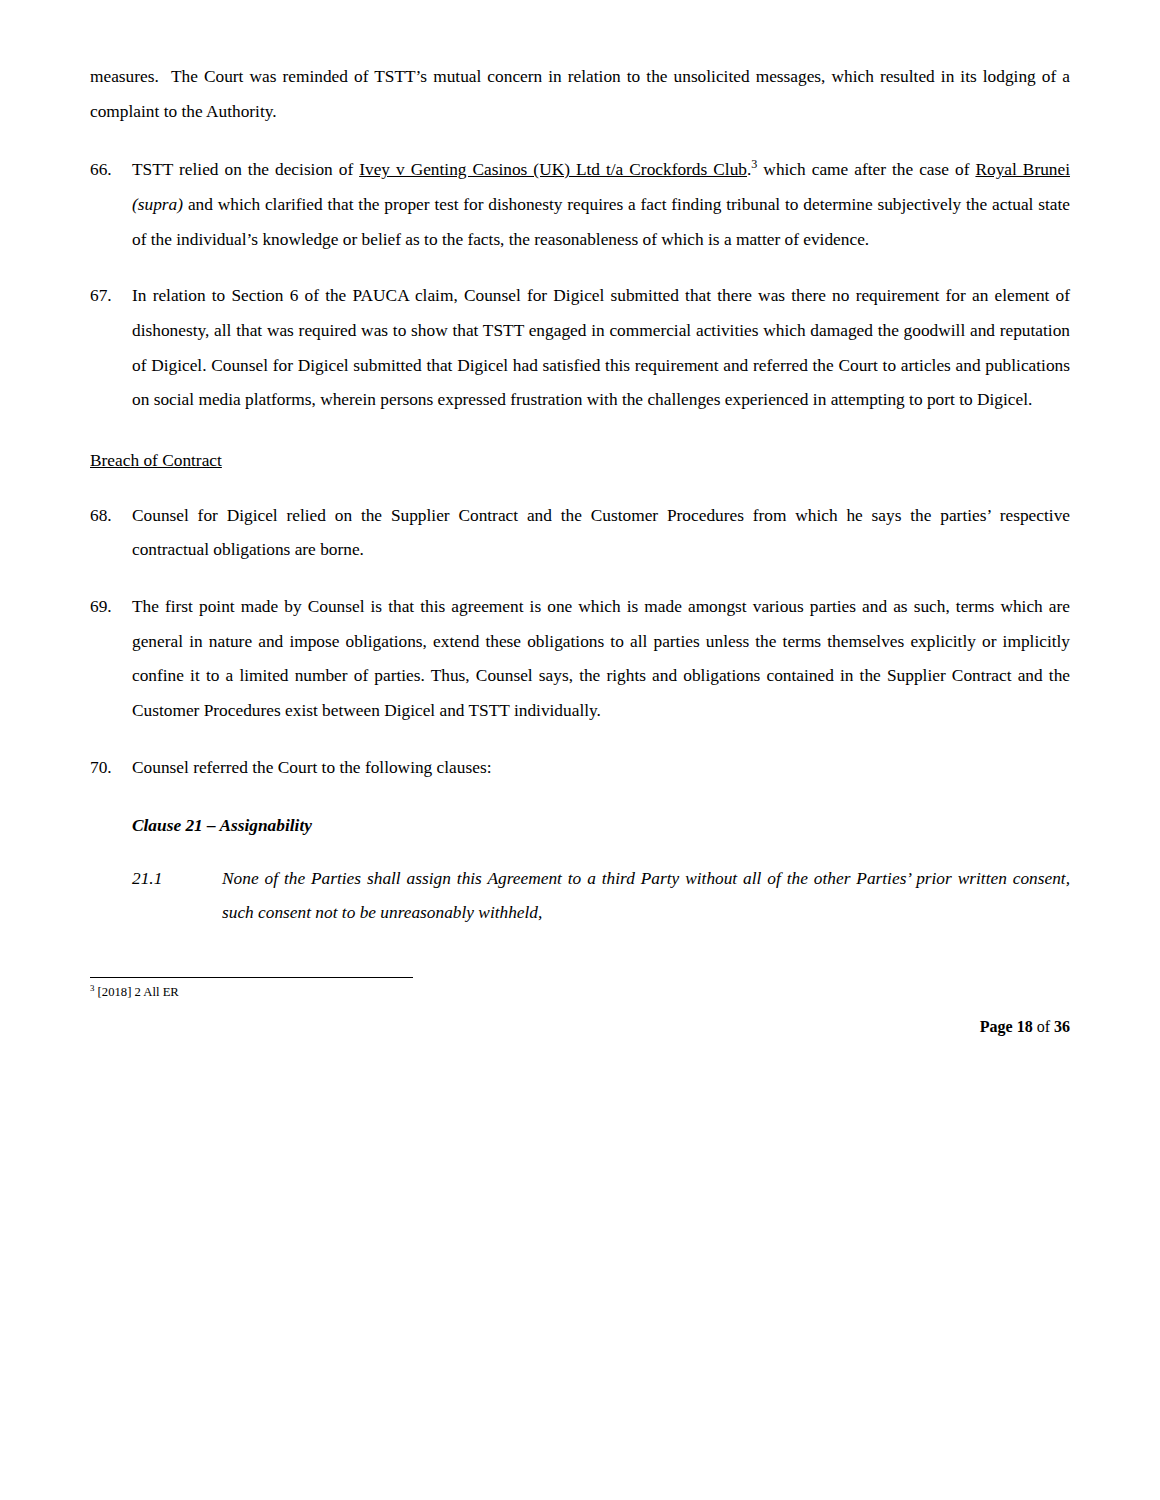measures. The Court was reminded of TSTT’s mutual concern in relation to the unsolicited messages, which resulted in its lodging of a complaint to the Authority.
TSTT relied on the decision of Ivey v Genting Casinos (UK) Ltd t/a Crockfords Club.3 which came after the case of Royal Brunei (supra) and which clarified that the proper test for dishonesty requires a fact finding tribunal to determine subjectively the actual state of the individual’s knowledge or belief as to the facts, the reasonableness of which is a matter of evidence.
In relation to Section 6 of the PAUCA claim, Counsel for Digicel submitted that there was there no requirement for an element of dishonesty, all that was required was to show that TSTT engaged in commercial activities which damaged the goodwill and reputation of Digicel. Counsel for Digicel submitted that Digicel had satisfied this requirement and referred the Court to articles and publications on social media platforms, wherein persons expressed frustration with the challenges experienced in attempting to port to Digicel.
Breach of Contract
Counsel for Digicel relied on the Supplier Contract and the Customer Procedures from which he says the parties’ respective contractual obligations are borne.
The first point made by Counsel is that this agreement is one which is made amongst various parties and as such, terms which are general in nature and impose obligations, extend these obligations to all parties unless the terms themselves explicitly or implicitly confine it to a limited number of parties. Thus, Counsel says, the rights and obligations contained in the Supplier Contract and the Customer Procedures exist between Digicel and TSTT individually.
Counsel referred the Court to the following clauses:
Clause 21 – Assignability
21.1 None of the Parties shall assign this Agreement to a third Party without all of the other Parties’ prior written consent, such consent not to be unreasonably withheld,
3 [2018] 2 All ER
Page 18 of 36